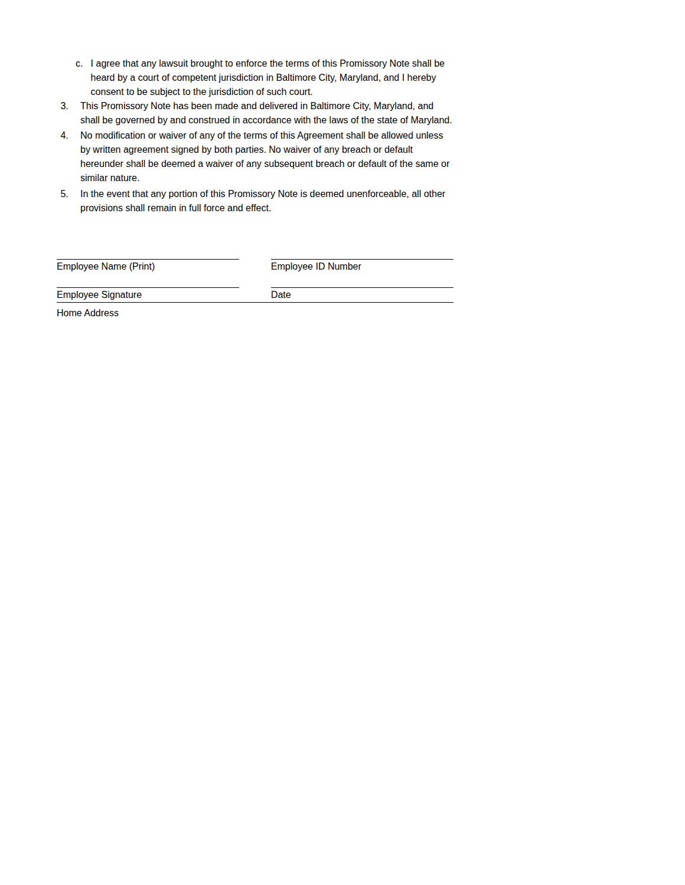I agree that any lawsuit brought to enforce the terms of this Promissory Note shall be heard by a court of competent jurisdiction in Baltimore City, Maryland, and I hereby consent to be subject to the jurisdiction of such court.
This Promissory Note has been made and delivered in Baltimore City, Maryland, and shall be governed by and construed in accordance with the laws of the state of Maryland.
No modification or waiver of any of the terms of this Agreement shall be allowed unless by written agreement signed by both parties. No waiver of any breach or default hereunder shall be deemed a waiver of any subsequent breach or default of the same or similar nature.
In the event that any portion of this Promissory Note is deemed unenforceable, all other provisions shall remain in full force and effect.
| Employee Name (Print) | | Employee ID Number |
| Employee Signature | | Date |
Home Address